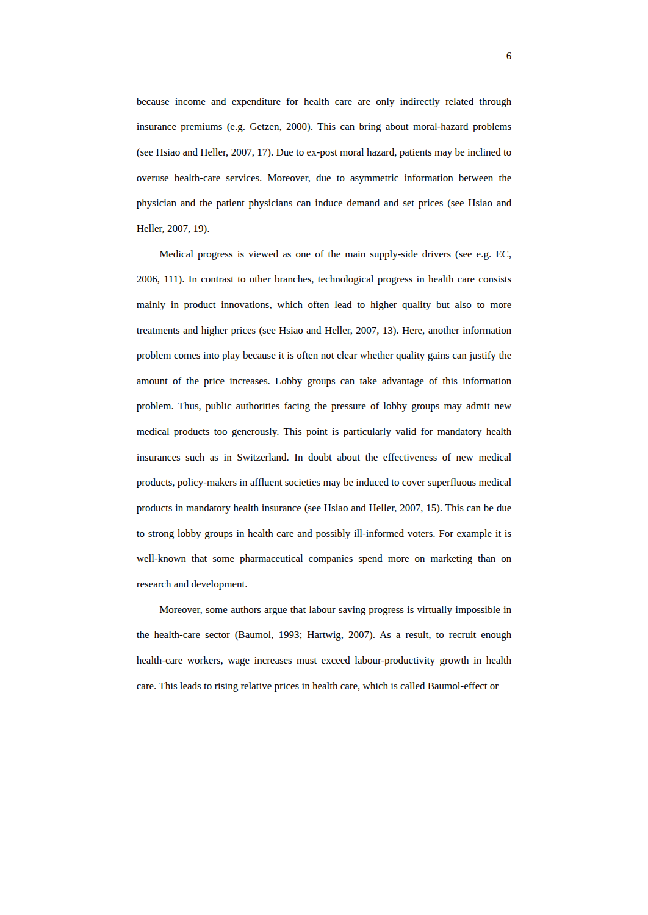6
because income and expenditure for health care are only indirectly related through insurance premiums (e.g. Getzen, 2000). This can bring about moral-hazard problems (see Hsiao and Heller, 2007, 17). Due to ex-post moral hazard, patients may be inclined to overuse health-care services. Moreover, due to asymmetric information between the physician and the patient physicians can induce demand and set prices (see Hsiao and Heller, 2007, 19).
Medical progress is viewed as one of the main supply-side drivers (see e.g. EC, 2006, 111). In contrast to other branches, technological progress in health care consists mainly in product innovations, which often lead to higher quality but also to more treatments and higher prices (see Hsiao and Heller, 2007, 13). Here, another information problem comes into play because it is often not clear whether quality gains can justify the amount of the price increases. Lobby groups can take advantage of this information problem. Thus, public authorities facing the pressure of lobby groups may admit new medical products too generously. This point is particularly valid for mandatory health insurances such as in Switzerland. In doubt about the effectiveness of new medical products, policy-makers in affluent societies may be induced to cover superfluous medical products in mandatory health insurance (see Hsiao and Heller, 2007, 15). This can be due to strong lobby groups in health care and possibly ill-informed voters. For example it is well-known that some pharmaceutical companies spend more on marketing than on research and development.
Moreover, some authors argue that labour saving progress is virtually impossible in the health-care sector (Baumol, 1993; Hartwig, 2007). As a result, to recruit enough health-care workers, wage increases must exceed labour-productivity growth in health care. This leads to rising relative prices in health care, which is called Baumol-effect or